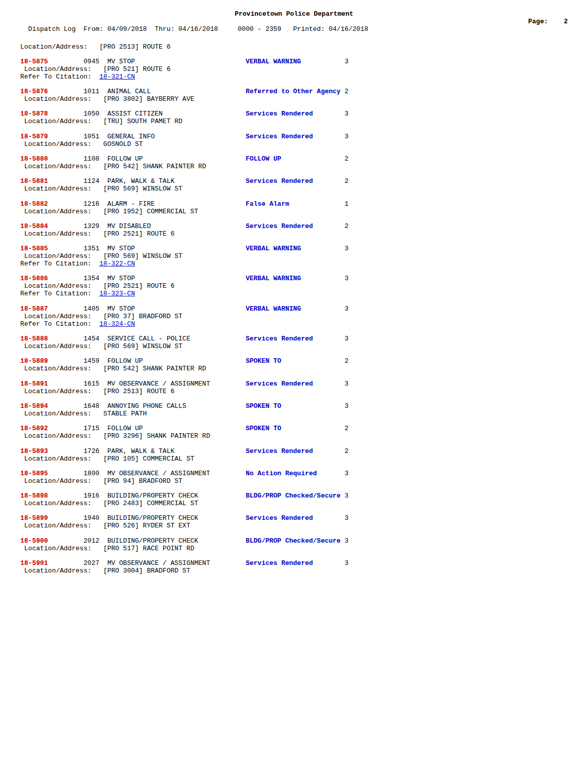Provincetown Police Department
Page: 2
Dispatch Log From: 04/09/2018 Thru: 04/16/2018 0000 - 2359 Printed: 04/16/2018
Location/Address: [PRO 2513] ROUTE 6
18-5875 0945 MV STOP VERBAL WARNING 3
Location/Address: [PRO 521] ROUTE 6
Refer To Citation: 18-321-CN
18-5876 1011 ANIMAL CALL Referred to Other Agency 2
Location/Address: [PRO 3802] BAYBERRY AVE
18-5878 1050 ASSIST CITIZEN Services Rendered 3
Location/Address: [TRU] SOUTH PAMET RD
18-5879 1051 GENERAL INFO Services Rendered 3
Location/Address: GOSNOLD ST
18-5880 1108 FOLLOW UP FOLLOW UP 2
Location/Address: [PRO 542] SHANK PAINTER RD
18-5881 1124 PARK, WALK & TALK Services Rendered 2
Location/Address: [PRO 569] WINSLOW ST
18-5882 1216 ALARM - FIRE False Alarm 1
Location/Address: [PRO 1952] COMMERCIAL ST
18-5884 1329 MV DISABLED Services Rendered 2
Location/Address: [PRO 2521] ROUTE 6
18-5885 1351 MV STOP VERBAL WARNING 3
Location/Address: [PRO 569] WINSLOW ST
Refer To Citation: 18-322-CN
18-5886 1354 MV STOP VERBAL WARNING 3
Location/Address: [PRO 2521] ROUTE 6
Refer To Citation: 18-323-CN
18-5887 1405 MV STOP VERBAL WARNING 3
Location/Address: [PRO 37] BRADFORD ST
Refer To Citation: 18-324-CN
18-5888 1454 SERVICE CALL - POLICE Services Rendered 3
Location/Address: [PRO 569] WINSLOW ST
18-5889 1459 FOLLOW UP SPOKEN TO 2
Location/Address: [PRO 542] SHANK PAINTER RD
18-5891 1615 MV OBSERVANCE / ASSIGNMENT Services Rendered 3
Location/Address: [PRO 2513] ROUTE 6
18-5894 1648 ANNOYING PHONE CALLS SPOKEN TO 3
Location/Address: STABLE PATH
18-5892 1715 FOLLOW UP SPOKEN TO 2
Location/Address: [PRO 3296] SHANK PAINTER RD
18-5893 1726 PARK, WALK & TALK Services Rendered 2
Location/Address: [PRO 105] COMMERCIAL ST
18-5895 1800 MV OBSERVANCE / ASSIGNMENT No Action Required 3
Location/Address: [PRO 94] BRADFORD ST
18-5898 1916 BUILDING/PROPERTY CHECK BLDG/PROP Checked/Secure 3
Location/Address: [PRO 2483] COMMERCIAL ST
18-5899 1940 BUILDING/PROPERTY CHECK Services Rendered 3
Location/Address: [PRO 526] RYDER ST EXT
18-5900 2012 BUILDING/PROPERTY CHECK BLDG/PROP Checked/Secure 3
Location/Address: [PRO 517] RACE POINT RD
18-5901 2027 MV OBSERVANCE / ASSIGNMENT Services Rendered 3
Location/Address: [PRO 3004] BRADFORD ST